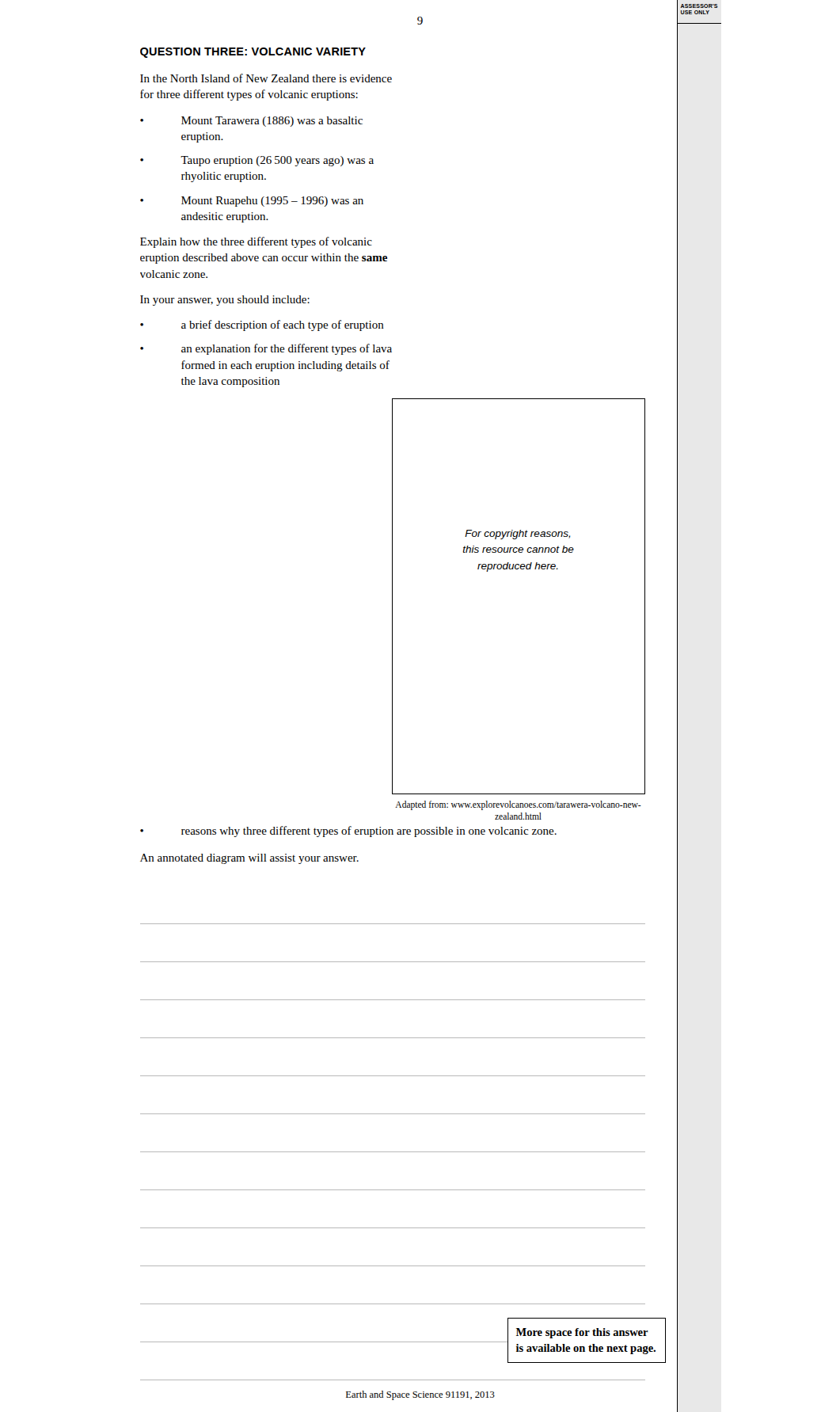ASSESSOR'S
USE ONLY
9
QUESTION THREE: VOLCANIC VARIETY
In the North Island of New Zealand there is evidence for three different types of volcanic eruptions:
Mount Tarawera (1886) was a basaltic eruption.
Taupo eruption (26 500 years ago) was a rhyolitic eruption.
Mount Ruapehu (1995 – 1996) was an andesitic eruption.
Explain how the three different types of volcanic eruption described above can occur within the same volcanic zone.
In your answer, you should include:
a brief description of each type of eruption
an explanation for the different types of lava formed in each eruption including details of the lava composition
For copyright reasons,
this resource cannot be
reproduced here.
Adapted from: www.explorevolcanoes.com/tarawera-volcano-new-zealand.html
reasons why three different types of eruption are possible in one volcanic zone.
An annotated diagram will assist your answer.
More space for this answer is available on the next page.
Earth and Space Science 91191, 2013